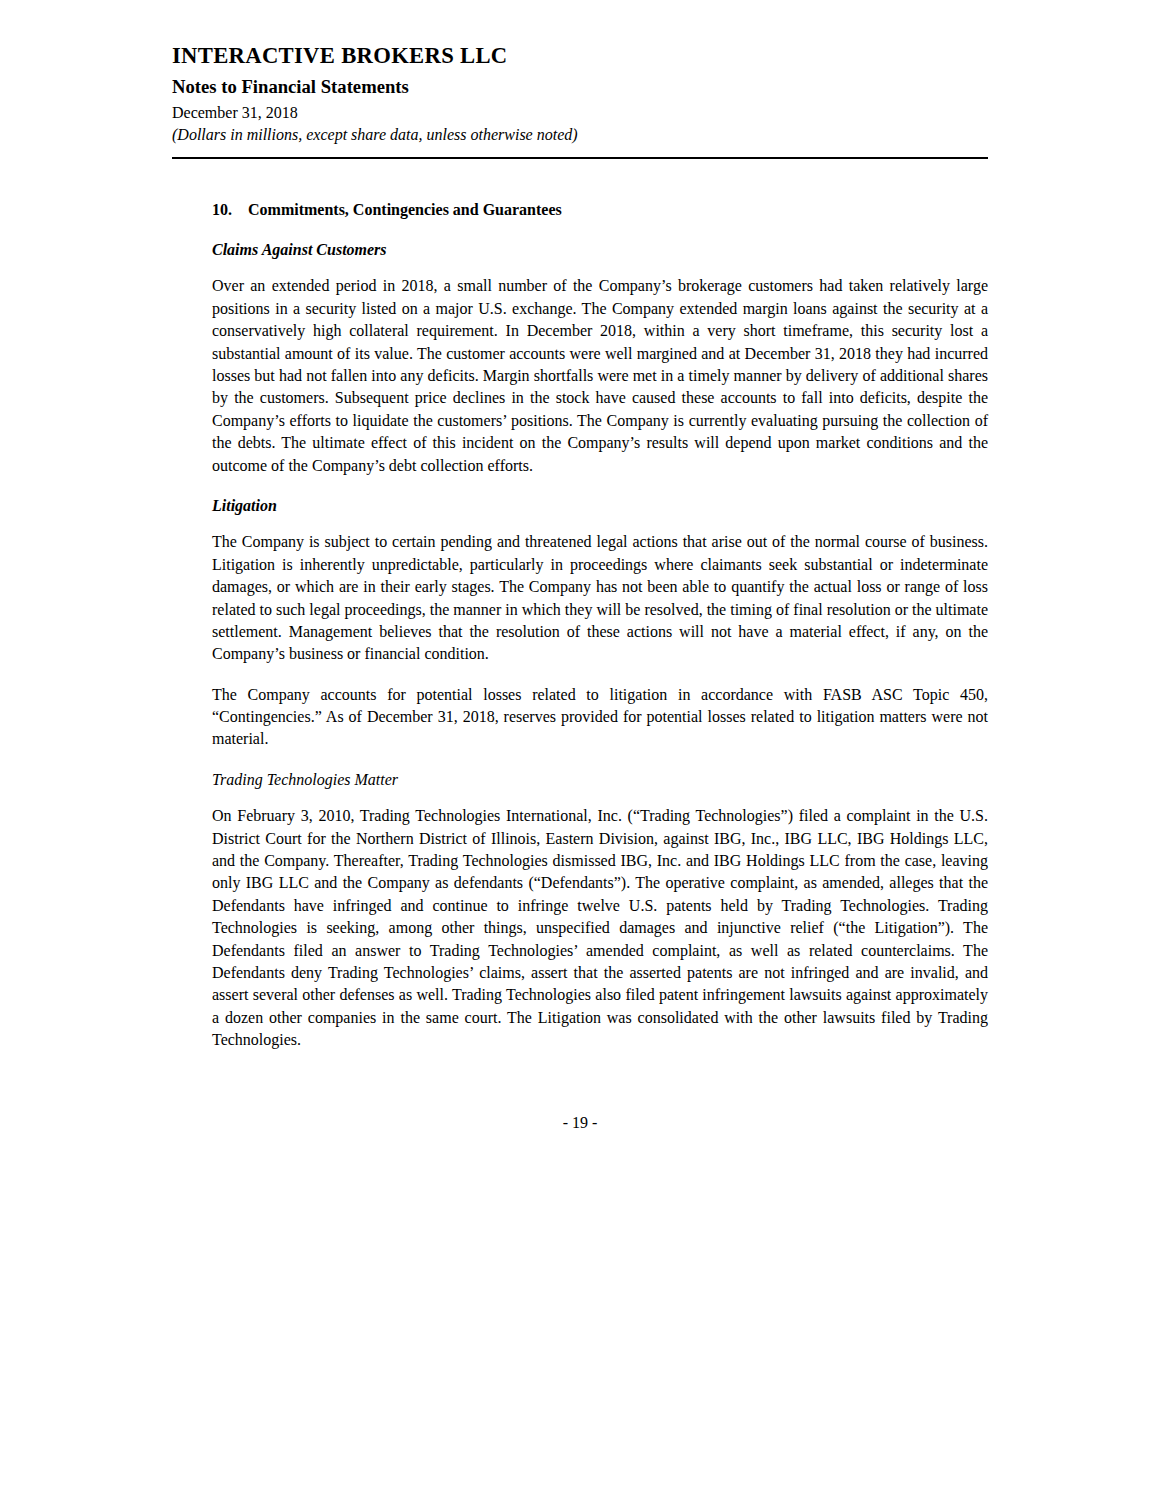INTERACTIVE BROKERS LLC
Notes to Financial Statements
December 31, 2018
(Dollars in millions, except share data, unless otherwise noted)
10. Commitments, Contingencies and Guarantees
Claims Against Customers
Over an extended period in 2018, a small number of the Company’s brokerage customers had taken relatively large positions in a security listed on a major U.S. exchange. The Company extended margin loans against the security at a conservatively high collateral requirement. In December 2018, within a very short timeframe, this security lost a substantial amount of its value. The customer accounts were well margined and at December 31, 2018 they had incurred losses but had not fallen into any deficits. Margin shortfalls were met in a timely manner by delivery of additional shares by the customers. Subsequent price declines in the stock have caused these accounts to fall into deficits, despite the Company’s efforts to liquidate the customers’ positions. The Company is currently evaluating pursuing the collection of the debts. The ultimate effect of this incident on the Company’s results will depend upon market conditions and the outcome of the Company’s debt collection efforts.
Litigation
The Company is subject to certain pending and threatened legal actions that arise out of the normal course of business. Litigation is inherently unpredictable, particularly in proceedings where claimants seek substantial or indeterminate damages, or which are in their early stages. The Company has not been able to quantify the actual loss or range of loss related to such legal proceedings, the manner in which they will be resolved, the timing of final resolution or the ultimate settlement. Management believes that the resolution of these actions will not have a material effect, if any, on the Company’s business or financial condition.
The Company accounts for potential losses related to litigation in accordance with FASB ASC Topic 450, “Contingencies.” As of December 31, 2018, reserves provided for potential losses related to litigation matters were not material.
Trading Technologies Matter
On February 3, 2010, Trading Technologies International, Inc. (“Trading Technologies”) filed a complaint in the U.S. District Court for the Northern District of Illinois, Eastern Division, against IBG, Inc., IBG LLC, IBG Holdings LLC, and the Company. Thereafter, Trading Technologies dismissed IBG, Inc. and IBG Holdings LLC from the case, leaving only IBG LLC and the Company as defendants (“Defendants”). The operative complaint, as amended, alleges that the Defendants have infringed and continue to infringe twelve U.S. patents held by Trading Technologies. Trading Technologies is seeking, among other things, unspecified damages and injunctive relief (“the Litigation”). The Defendants filed an answer to Trading Technologies’ amended complaint, as well as related counterclaims. The Defendants deny Trading Technologies’ claims, assert that the asserted patents are not infringed and are invalid, and assert several other defenses as well. Trading Technologies also filed patent infringement lawsuits against approximately a dozen other companies in the same court. The Litigation was consolidated with the other lawsuits filed by Trading Technologies.
- 19 -